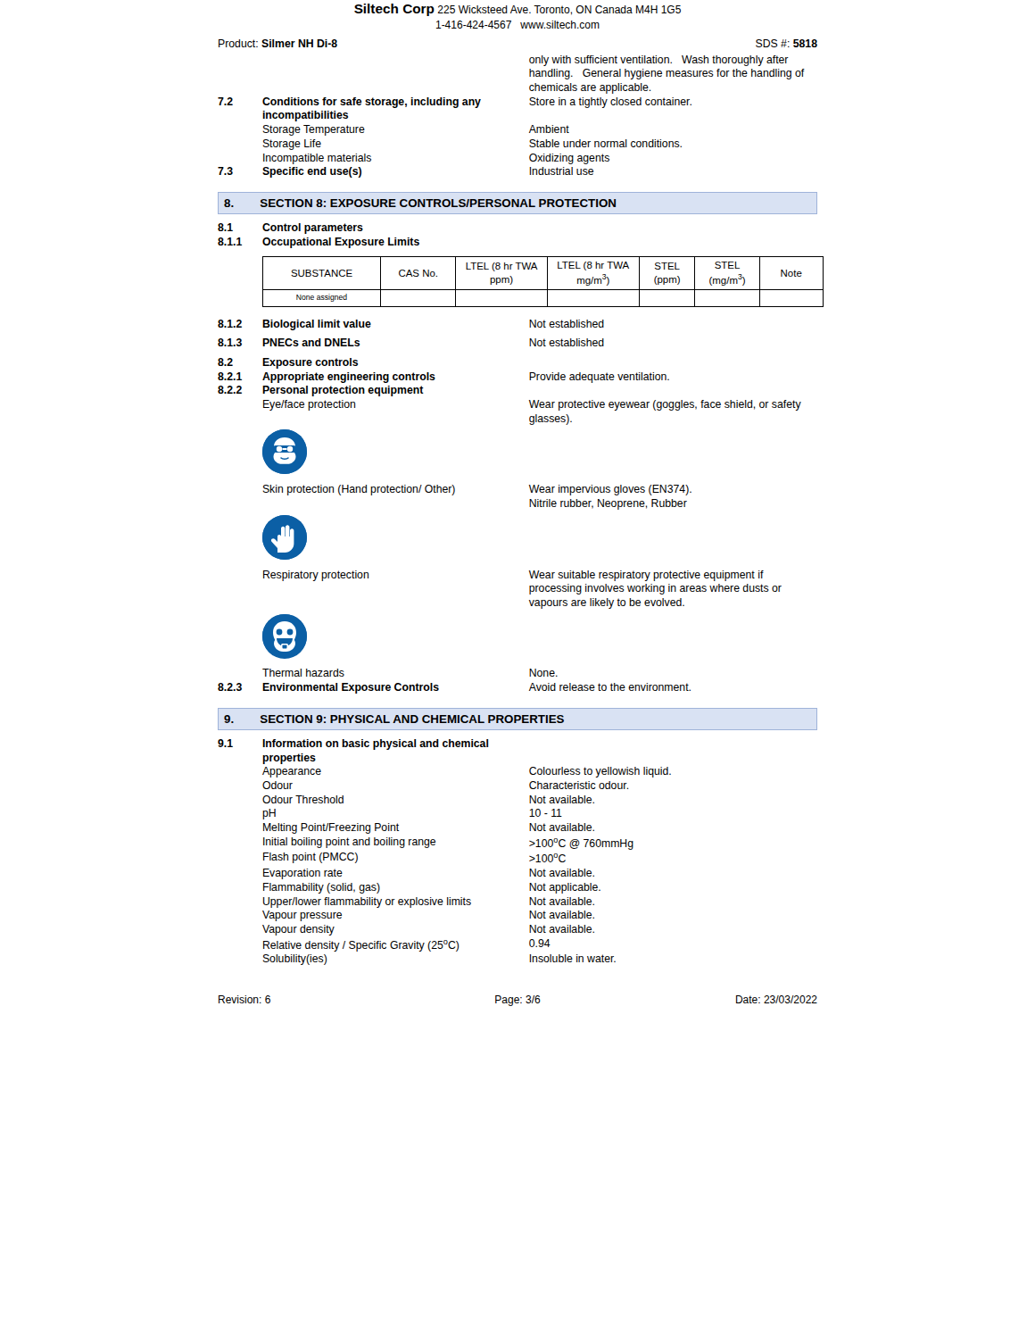Siltech Corp 225 Wicksteed Ave. Toronto, ON Canada M4H 1G5
1-416-424-4567 www.siltech.com
Product: Silmer NH Di-8
SDS #: 5818
only with sufficient ventilation. Wash thoroughly after handling. General hygiene measures for the handling of chemicals are applicable.
7.2
Conditions for safe storage, including any incompatibilities
Store in a tightly closed container.
Storage Temperature
Ambient
Storage Life
Stable under normal conditions.
Incompatible materials
Oxidizing agents
7.3
Specific end use(s)
Industrial use
8. SECTION 8: EXPOSURE CONTROLS/PERSONAL PROTECTION
8.1
Control parameters
8.1.1
Occupational Exposure Limits
| SUBSTANCE | CAS No. | LTEL (8 hr TWA ppm) | LTEL (8 hr TWA mg/m 3 ) | STEL (ppm) | STEL (mg/m 3 ) | Note |
| --- | --- | --- | --- | --- | --- | --- |
| None assigned | | | | | | |
8.1.2
Biological limit value
Not established
8.1.3
PNECs and DNELs
Not established
8.2
Exposure controls
8.2.1
Appropriate engineering controls
Provide adequate ventilation.
8.2.2
Personal protection equipment
Eye/face protection
Wear protective eyewear (goggles, face shield, or safety glasses).
Skin protection (Hand protection/ Other)
Wear impervious gloves (EN374).
Nitrile rubber, Neoprene, Rubber
Respiratory protection
Wear suitable respiratory protective equipment if processing involves working in areas where dusts or vapours are likely to be evolved.
Thermal hazards
None.
8.2.3
Environmental Exposure Controls
Avoid release to the environment.
9. SECTION 9: PHYSICAL AND CHEMICAL PROPERTIES
9.1
Information on basic physical and chemical properties
Appearance
Colourless to yellowish liquid.
Odour
Characteristic odour.
Odour Threshold
Not available.
pH
10 - 11
Melting Point/Freezing Point
Not available.
Initial boiling point and boiling range
>100o C @ 760mmHg
Flash point (PMCC)
>100o C
Evaporation rate
Not available.
Flammability (solid, gas)
Not applicable.
Upper/lower flammability or explosive limits
Not available.
Vapour pressure
Not available.
Vapour density
Not available.
Relative density / Specific Gravity (25o C)
0.94
Solubility(ies)
Insoluble in water.
Revision: 6
Page: 3/6
Date: 23/03/2022